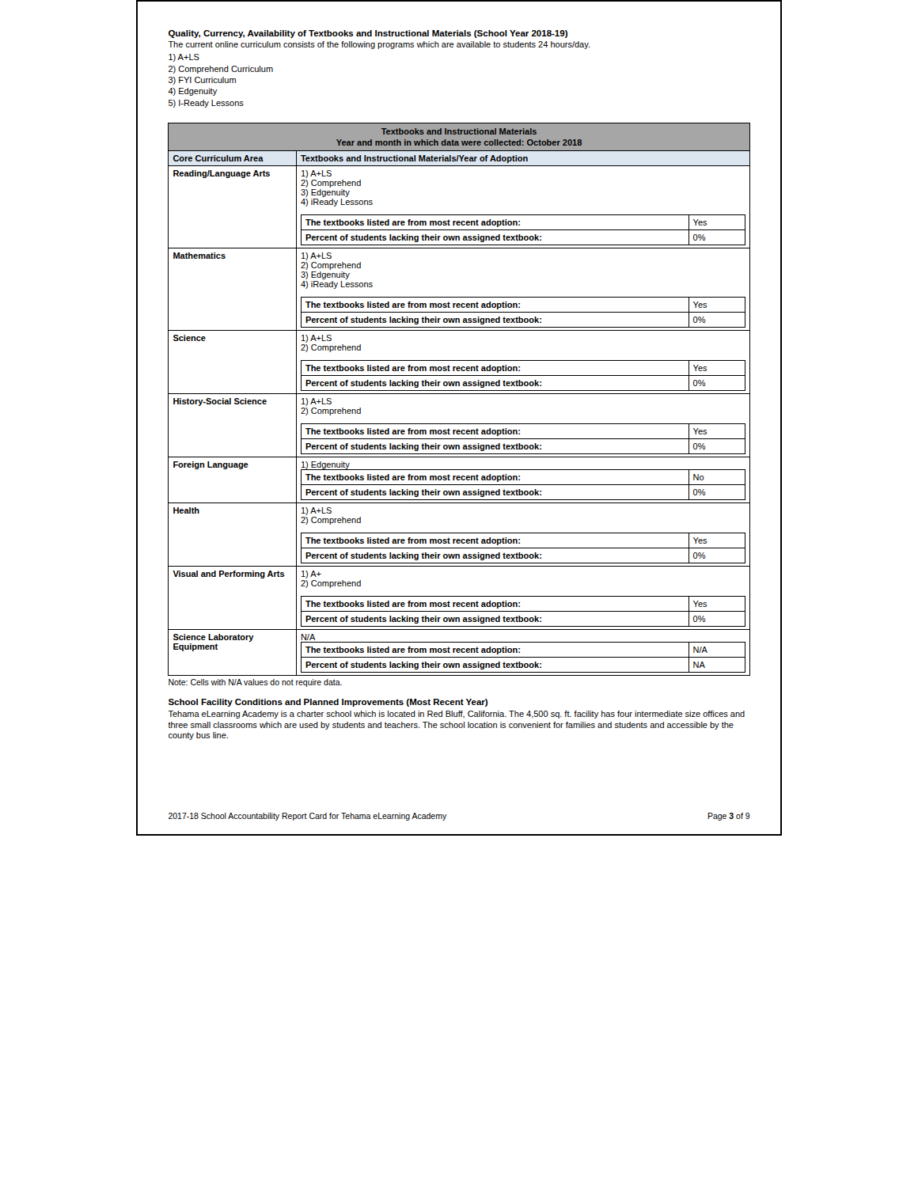Quality, Currency, Availability of Textbooks and Instructional Materials (School Year 2018-19)
The current online curriculum consists of the following programs which are available to students 24 hours/day.
1) A+LS
2) Comprehend Curriculum
3) FYI Curriculum
4) Edgenuity
5) I-Ready Lessons
| Textbooks and Instructional Materials Year and month in which data were collected: October 2018 |
| Core Curriculum Area | Textbooks and Instructional Materials/Year of Adoption |
| Reading/Language Arts | 1) A+LS 2) Comprehend 3) Edgenuity 4) iReady Lessons / The textbooks listed are from most recent adoption: / Yes / / Percent of students lacking their own assigned textbook: / 0% / |
| Mathematics | 1) A+LS 2) Comprehend 3) Edgenuity 4) iReady Lessons / The textbooks listed are from most recent adoption: / Yes / / Percent of students lacking their own assigned textbook: / 0% / |
| Science | 1) A+LS 2) Comprehend / The textbooks listed are from most recent adoption: / Yes / / Percent of students lacking their own assigned textbook: / 0% / |
| History-Social Science | 1) A+LS 2) Comprehend / The textbooks listed are from most recent adoption: / Yes / / Percent of students lacking their own assigned textbook: / 0% / |
| Foreign Language | 1) Edgenuity / The textbooks listed are from most recent adoption: / No / / Percent of students lacking their own assigned textbook: / 0% / |
| Health | 1) A+LS 2) Comprehend / The textbooks listed are from most recent adoption: / Yes / / Percent of students lacking their own assigned textbook: / 0% / |
| Visual and Performing Arts | 1) A+ 2) Comprehend / The textbooks listed are from most recent adoption: / Yes / / Percent of students lacking their own assigned textbook: / 0% / |
| Science Laboratory Equipment | N/A / The textbooks listed are from most recent adoption: / N/A / / Percent of students lacking their own assigned textbook: / NA / |
Note: Cells with N/A values do not require data.
School Facility Conditions and Planned Improvements (Most Recent Year)
Tehama eLearning Academy is a charter school which is located in Red Bluff, California. The 4,500 sq. ft. facility has four intermediate size offices and three small classrooms which are used by students and teachers. The school location is convenient for families and students and accessible by the county bus line.
2017-18 School Accountability Report Card for Tehama eLearning Academy Page 3 of 9